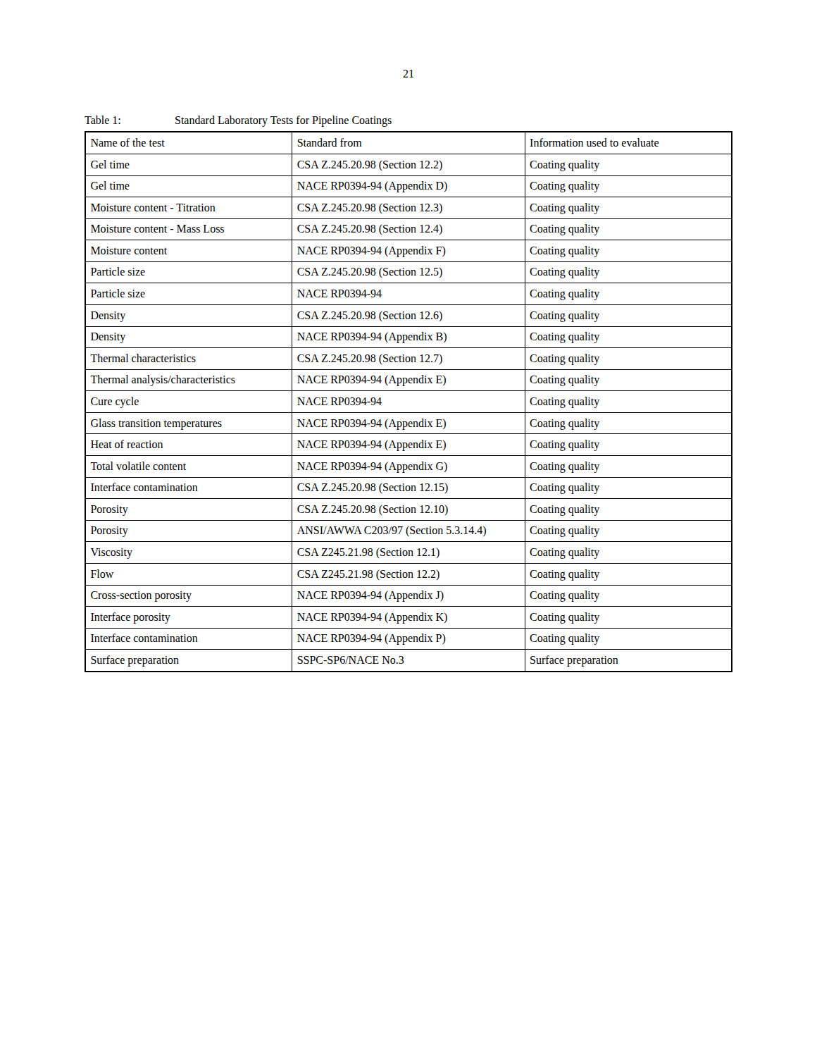21
Table 1: Standard Laboratory Tests for Pipeline Coatings
| Name of the test | Standard from | Information used to evaluate |
| Gel time | CSA Z.245.20.98 (Section 12.2) | Coating quality |
| Gel time | NACE RP0394-94 (Appendix D) | Coating quality |
| Moisture content - Titration | CSA Z.245.20.98 (Section 12.3) | Coating quality |
| Moisture content - Mass Loss | CSA Z.245.20.98 (Section 12.4) | Coating quality |
| Moisture content | NACE RP0394-94 (Appendix F) | Coating quality |
| Particle size | CSA Z.245.20.98 (Section 12.5) | Coating quality |
| Particle size | NACE RP0394-94 | Coating quality |
| Density | CSA Z.245.20.98 (Section 12.6) | Coating quality |
| Density | NACE RP0394-94 (Appendix B) | Coating quality |
| Thermal characteristics | CSA Z.245.20.98 (Section 12.7) | Coating quality |
| Thermal analysis/characteristics | NACE RP0394-94 (Appendix E) | Coating quality |
| Cure cycle | NACE RP0394-94 | Coating quality |
| Glass transition temperatures | NACE RP0394-94 (Appendix E) | Coating quality |
| Heat of reaction | NACE RP0394-94 (Appendix E) | Coating quality |
| Total volatile content | NACE RP0394-94 (Appendix G) | Coating quality |
| Interface contamination | CSA Z.245.20.98 (Section 12.15) | Coating quality |
| Porosity | CSA Z.245.20.98 (Section 12.10) | Coating quality |
| Porosity | ANSI/AWWA C203/97 (Section 5.3.14.4) | Coating quality |
| Viscosity | CSA Z245.21.98 (Section 12.1) | Coating quality |
| Flow | CSA Z245.21.98 (Section 12.2) | Coating quality |
| Cross-section porosity | NACE RP0394-94 (Appendix J) | Coating quality |
| Interface porosity | NACE RP0394-94 (Appendix K) | Coating quality |
| Interface contamination | NACE RP0394-94 (Appendix P) | Coating quality |
| Surface preparation | SSPC-SP6/NACE No.3 | Surface preparation |